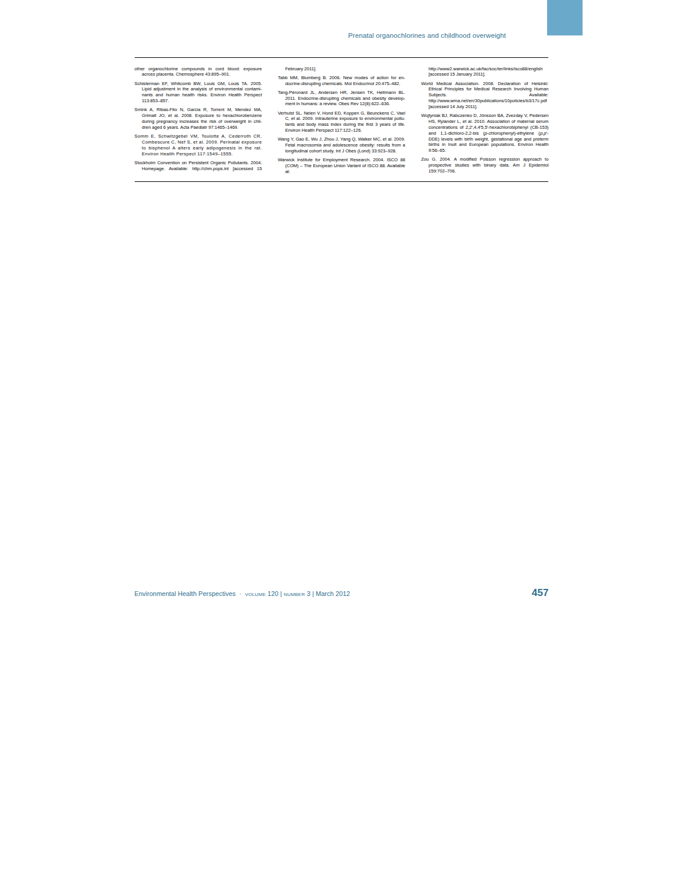Prenatal organochlorines and childhood overweight
other organochlorine compounds in cord blood: exposure across placenta. Chemosphere 43:895–901.
Schisterman EF, Whitcomb BW, Louis GM, Louis TA. 2005. Lipid adjustment in the analysis of environmental contaminants and human health risks. Environ Health Perspect 113:853–857.
Smink A, Ribas-Fito N, Garcia R, Torrent M, Mendez MA, Grimalt JO, et al. 2008. Exposure to hexachlorobenzene during pregnancy increases the risk of overweight in children aged 6 years. Acta Paediatr 97:1465–1469.
Somm E, Schwitzgebel VM, Toulotte A, Cederroth CR, Combescure C, Nef S, et al. 2009. Perinatal exposure to bisphenol A alters early adipogenesis in the rat. Environ Health Perspect 117:1549–1555.
Stockholm Convention on Persistent Organic Pollutants. 2004. Homepage. Available: http://chm.pops.int [accessed 15 February 2011].
Tabb MM, Blumberg B. 2006. New modes of action for endocrine-disrupting chemicals. Mol Endocrinol 20:475–482.
Tang-Péronard JL, Andersen HR, Jensen TK, Heitmann BL. 2011. Endocrine-disrupting chemicals and obesity development in humans: a review. Obes Rev 12(8):622–636.
Verhulst SL, Nelen V, Hond ED, Koppen G, Beunckens C, Vael C, et al. 2009. Intrauterine exposure to environmental pollutants and body mass index during the first 3 years of life. Environ Health Perspect 117:122–126.
Wang Y, Gao E, Wu J, Zhou J, Yang Q, Walker MC, et al. 2009. Fetal macrosomia and adolescence obesity: results from a longitudinal cohort study. Int J Obes (Lond) 33:923–928.
Warwick Institute for Employment Research. 2004. ISCO 88 (COM) – The European Union Variant of ISCO 88. Available at: http://www2.warwick.ac.uk/fac/soc/ier/links/isco88/english [accessed 15 January 2011].
World Medical Association. 2008. Declaration of Helsinki: Ethical Principles for Medical Research Involving Human Subjects. Available: http://www.wma.net/en/30publications/10policies/b3/17c.pdf [accessed 14 July 2011].
Wojtyniak BJ, Rabczenko D, Jönsson BA, Zvezday V, Pedersen HS, Rylander L, et al. 2010. Association of maternal serum concentrations of 2,2′,4,4′5,5′-hexachlorobiphenyl (CB-153) and 1,1-dichloro-2,2-bis (p-chlorophenyl)-ethylene (p,p′-DDE) levels with birth weight, gestational age and preterm births in Inuit and European populations. Environ Health 9:56–65.
Zou G. 2004. A modified Poisson regression approach to prospective studies with binary data. Am J Epidemiol 159:702–706.
Environmental Health Perspectives · volume 120 | number 3 | March 2012
457